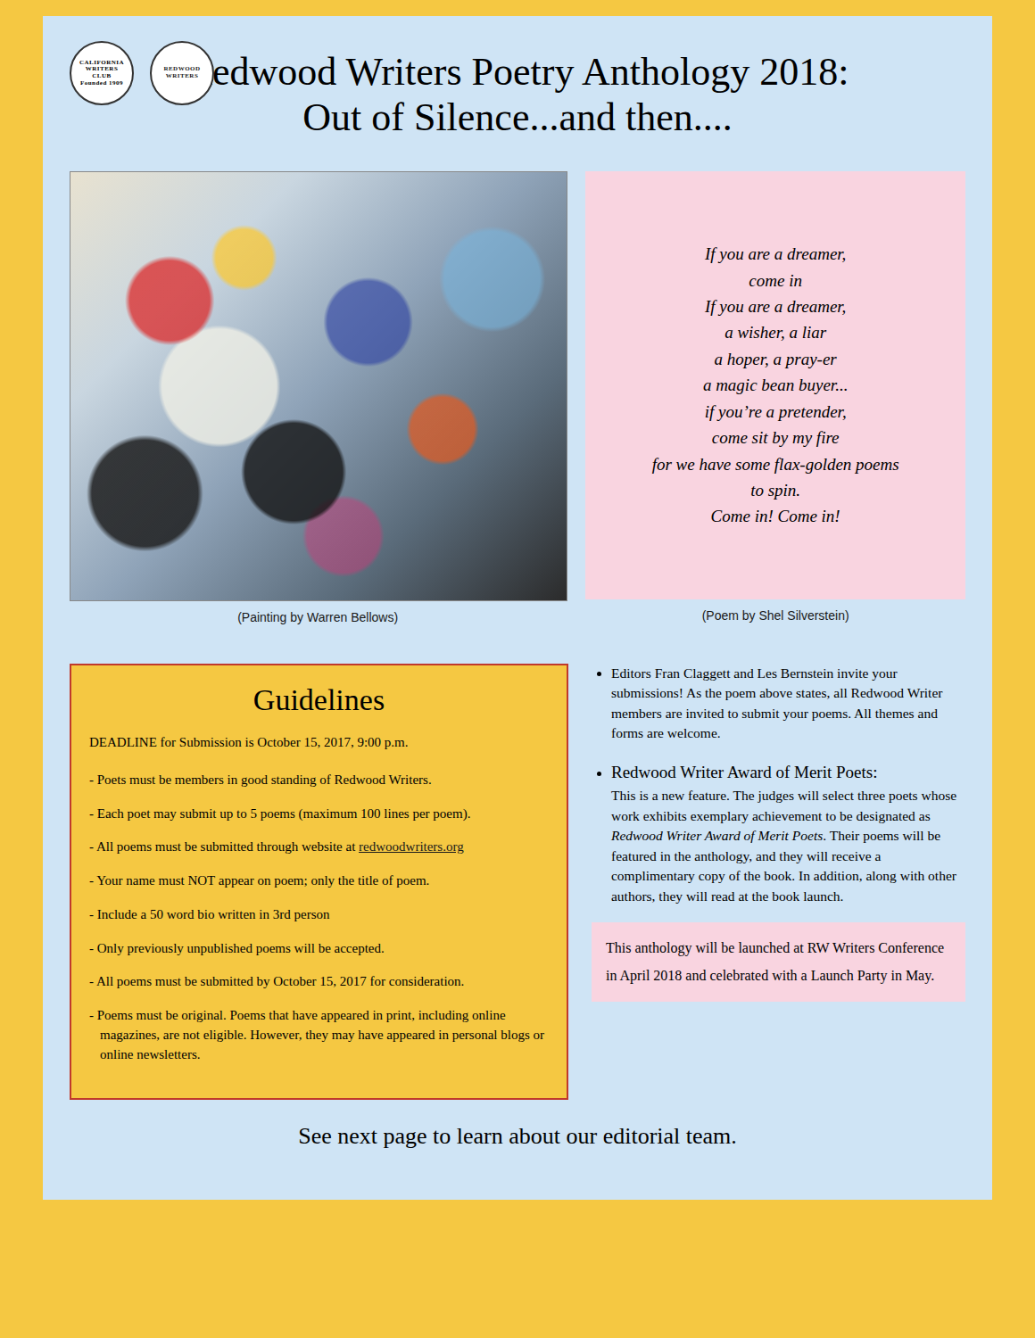CALIFORNIA WRITERS CLUB
Founded 1909
REDWOOD
WRITERS
Redwood Writers Poetry Anthology 2018:Out of Silence...and then....
(Painting by Warren Bellows)
If you are a dreamer,
come in
If you are a dreamer,
a wisher, a liar
a hoper, a pray-er
a magic bean buyer...
if you’re a pretender,
come sit by my fire
for we have some flax-golden poems
to spin.
Come in! Come in!
(Poem by Shel Silverstein)
Guidelines
DEADLINE for Submission is October 15, 2017, 9:00 p.m.
- Poets must be members in good standing of Redwood Writers.
- Each poet may submit up to 5 poems (maximum 100 lines per poem).
- All poems must be submitted through website at redwoodwriters.org
- Your name must NOT appear on poem; only the title of poem.
- Include a 50 word bio written in 3rd person
- Only previously unpublished poems will be accepted.
- All poems must be submitted by October 15, 2017 for consideration.
- Poems must be original. Poems that have appeared in print, including online magazines, are not eligible. However, they may have appeared in personal blogs or online newsletters.
Editors Fran Claggett and Les Bernstein invite your submissions! As the poem above states, all Redwood Writer members are invited to submit your poems. All themes and forms are welcome.
Redwood Writer Award of Merit Poets: This is a new feature. The judges will select three poets whose work exhibits exemplary achievement to be designated as Redwood Writer Award of Merit Poets. Their poems will be featured in the anthology, and they will receive a complimentary copy of the book. In addition, along with other authors, they will read at the book launch.
This anthology will be launched at RW Writers Conference in April 2018 and celebrated with a Launch Party in May.
See next page to learn about our editorial team.